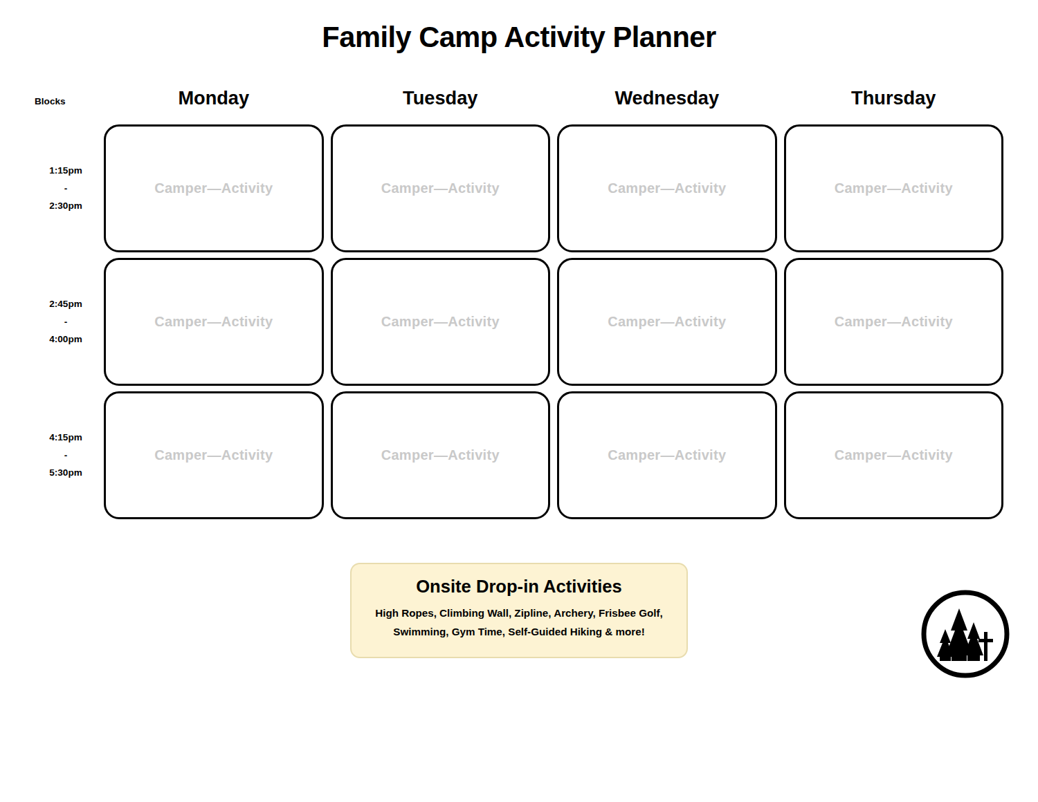Family Camp Activity Planner
| Blocks | Monday | Tuesday | Wednesday | Thursday |
| --- | --- | --- | --- | --- |
| 1:15pm - 2:30pm | Camper—Activity | Camper—Activity | Camper—Activity | Camper—Activity |
| 2:45pm - 4:00pm | Camper—Activity | Camper—Activity | Camper—Activity | Camper—Activity |
| 4:15pm - 5:30pm | Camper—Activity | Camper—Activity | Camper—Activity | Camper—Activity |
Onsite Drop-in Activities
High Ropes, Climbing Wall, Zipline, Archery, Frisbee Golf,
Swimming, Gym Time, Self-Guided Hiking & more!